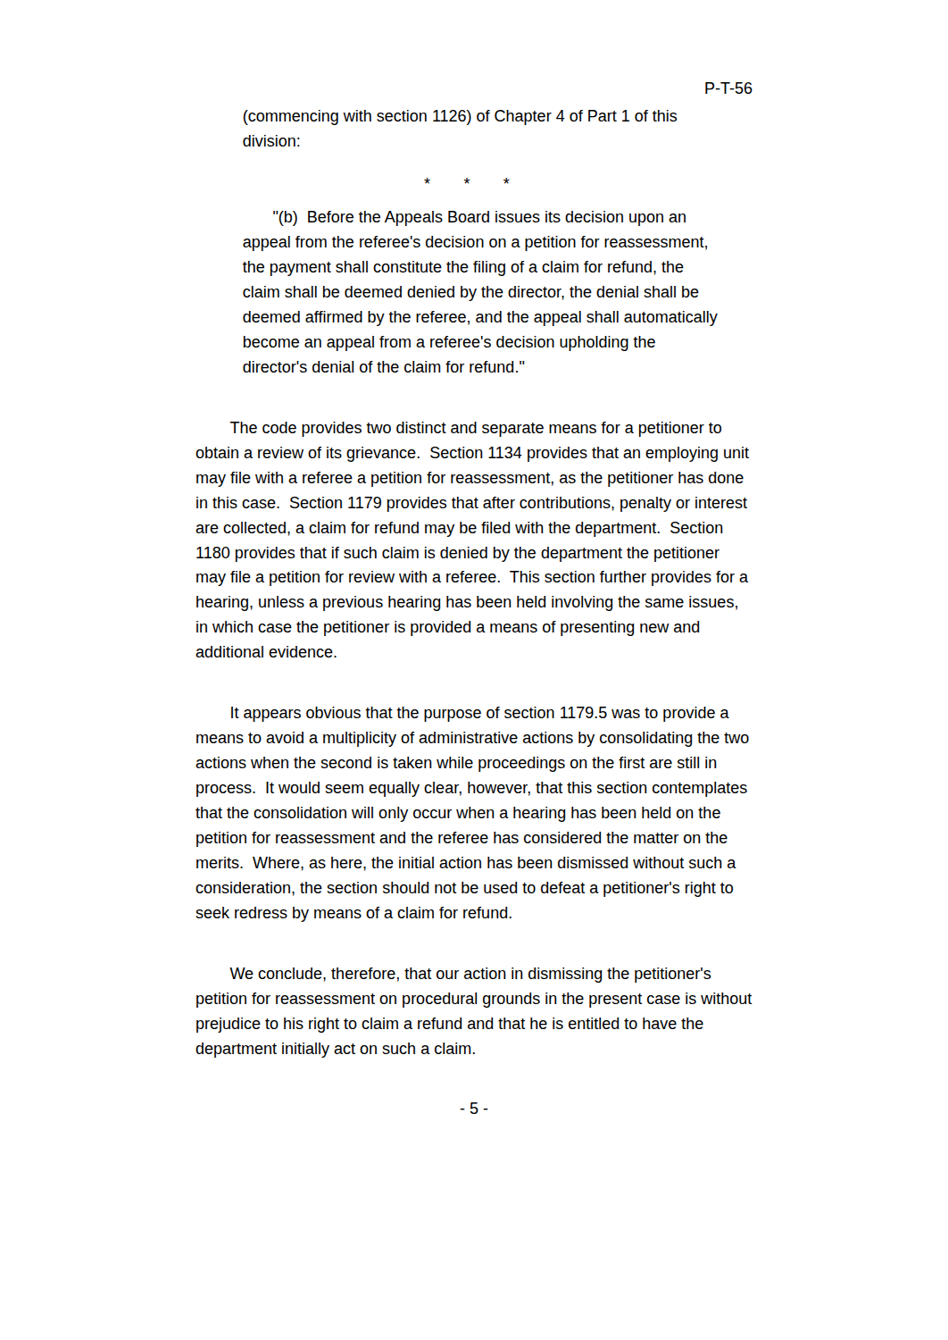P-T-56
(commencing with section 1126) of Chapter 4 of Part 1 of this division:
* * *
"(b) Before the Appeals Board issues its decision upon an appeal from the referee's decision on a petition for reassessment, the payment shall constitute the filing of a claim for refund, the claim shall be deemed denied by the director, the denial shall be deemed affirmed by the referee, and the appeal shall automatically become an appeal from a referee's decision upholding the director's denial of the claim for refund."
The code provides two distinct and separate means for a petitioner to obtain a review of its grievance. Section 1134 provides that an employing unit may file with a referee a petition for reassessment, as the petitioner has done in this case. Section 1179 provides that after contributions, penalty or interest are collected, a claim for refund may be filed with the department. Section 1180 provides that if such claim is denied by the department the petitioner may file a petition for review with a referee. This section further provides for a hearing, unless a previous hearing has been held involving the same issues, in which case the petitioner is provided a means of presenting new and additional evidence.
It appears obvious that the purpose of section 1179.5 was to provide a means to avoid a multiplicity of administrative actions by consolidating the two actions when the second is taken while proceedings on the first are still in process. It would seem equally clear, however, that this section contemplates that the consolidation will only occur when a hearing has been held on the petition for reassessment and the referee has considered the matter on the merits. Where, as here, the initial action has been dismissed without such a consideration, the section should not be used to defeat a petitioner's right to seek redress by means of a claim for refund.
We conclude, therefore, that our action in dismissing the petitioner's petition for reassessment on procedural grounds in the present case is without prejudice to his right to claim a refund and that he is entitled to have the department initially act on such a claim.
- 5 -